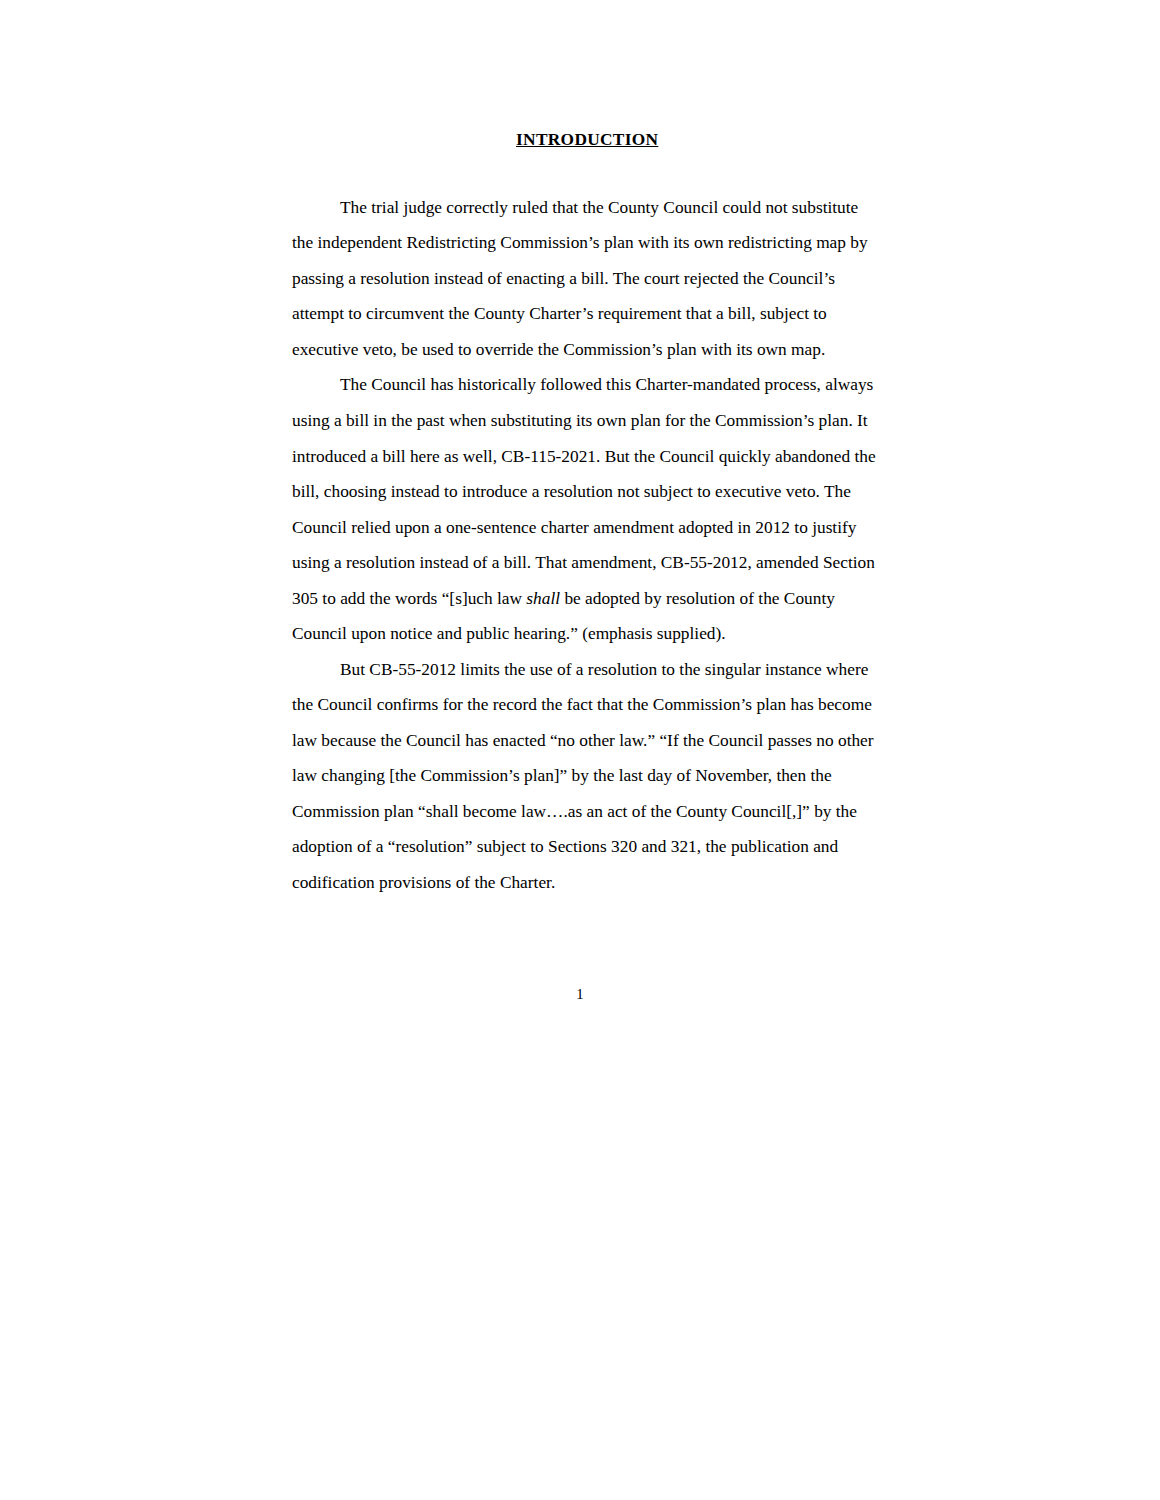INTRODUCTION
The trial judge correctly ruled that the County Council could not substitute the independent Redistricting Commission’s plan with its own redistricting map by passing a resolution instead of enacting a bill. The court rejected the Council’s attempt to circumvent the County Charter’s requirement that a bill, subject to executive veto, be used to override the Commission’s plan with its own map.
The Council has historically followed this Charter-mandated process, always using a bill in the past when substituting its own plan for the Commission’s plan. It introduced a bill here as well, CB-115-2021. But the Council quickly abandoned the bill, choosing instead to introduce a resolution not subject to executive veto. The Council relied upon a one-sentence charter amendment adopted in 2012 to justify using a resolution instead of a bill. That amendment, CB-55-2012, amended Section 305 to add the words “[s]uch law shall be adopted by resolution of the County Council upon notice and public hearing.” (emphasis supplied).
But CB-55-2012 limits the use of a resolution to the singular instance where the Council confirms for the record the fact that the Commission’s plan has become law because the Council has enacted “no other law.” “If the Council passes no other law changing [the Commission’s plan]” by the last day of November, then the Commission plan “shall become law….as an act of the County Council[,]” by the adoption of a “resolution” subject to Sections 320 and 321, the publication and codification provisions of the Charter.
1